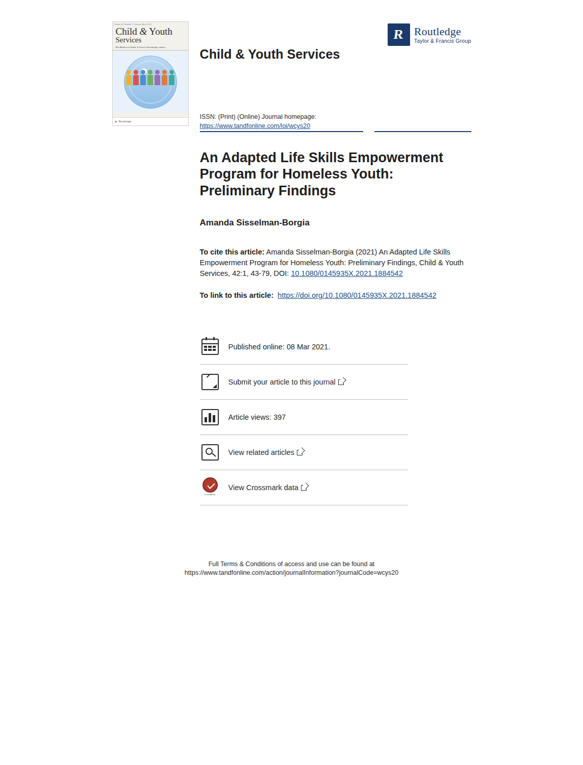Volume 40 / Number 1 / January–March 2015
Child & Youth
Services
Ben Anderson-Nathe & Kiaras Gharabaghi, editors
R Routledge
Child & Youth Services
ISSN: (Print) (Online) Journal homepage: https://www.tandfonline.com/loi/wcys20
R
Routledge
Taylor & Francis Group
An Adapted Life Skills Empowerment Program for Homeless Youth: Preliminary Findings
Amanda Sisselman-Borgia
To cite this article: Amanda Sisselman-Borgia (2021) An Adapted Life Skills Empowerment Program for Homeless Youth: Preliminary Findings, Child & Youth Services, 42:1, 43-79, DOI: 10.1080/0145935X.2021.1884542
To link to this article: https://doi.org/10.1080/0145935X.2021.1884542
Published online: 08 Mar 2021.
Submit your article to this journal
Article views: 397
View related articles
CrossMark
View Crossmark data
Full Terms & Conditions of access and use can be found at
https://www.tandfonline.com/action/journalInformation?journalCode=wcys20